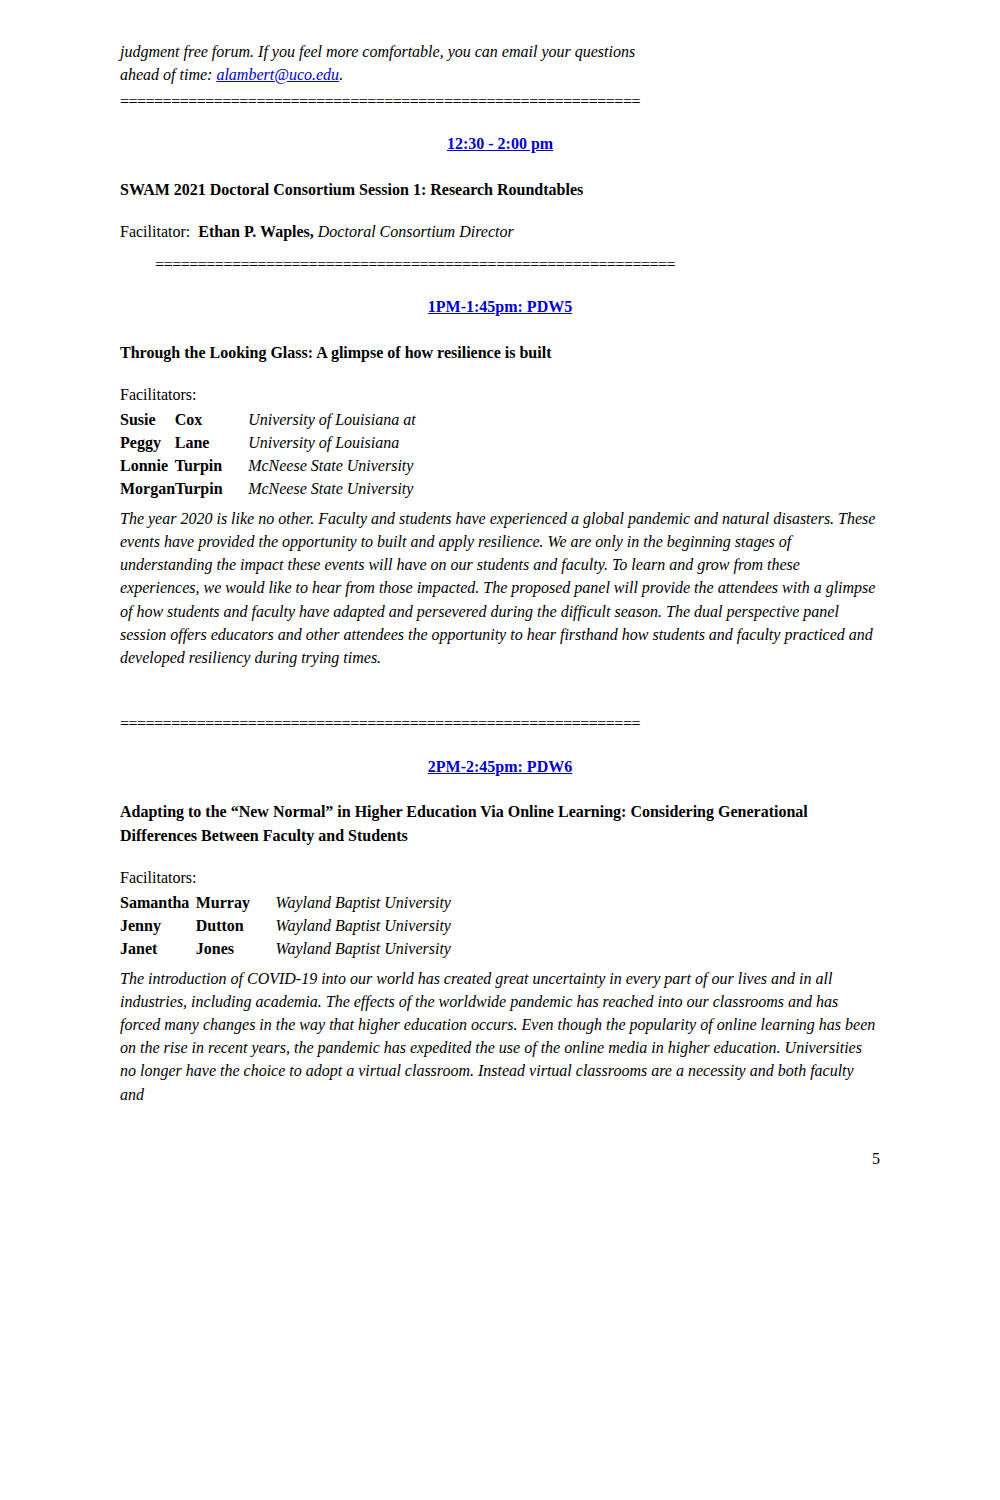judgment free forum. If you feel more comfortable, you can email your questions
ahead of time: alambert@uco.edu.
=============================================================
12:30 - 2:00 pm
SWAM 2021 Doctoral Consortium Session 1: Research Roundtables
Facilitator: Ethan P. Waples, Doctoral Consortium Director
=============================================================
1PM-1:45pm: PDW5
Through the Looking Glass: A glimpse of how resilience is built
Facilitators:
| Susie | Cox | University of Louisiana at |
| Peggy | Lane | University of Louisiana |
| Lonnie | Turpin | McNeese State University |
| MorganTurpin | McNeese State University |
The year 2020 is like no other. Faculty and students have experienced a global pandemic and natural disasters. These events have provided the opportunity to built and apply resilience. We are only in the beginning stages of understanding the impact these events will have on our students and faculty. To learn and grow from these experiences, we would like to hear from those impacted. The proposed panel will provide the attendees with a glimpse of how students and faculty have adapted and persevered during the difficult season. The dual perspective panel session offers educators and other attendees the opportunity to hear firsthand how students and faculty practiced and developed resiliency during trying times.
=============================================================
2PM-2:45pm: PDW6
Adapting to the “New Normal” in Higher Education Via Online Learning: Considering Generational Differences Between Faculty and Students
Facilitators:
| Samantha | Murray | Wayland Baptist University |
| Jenny | Dutton | Wayland Baptist University |
| Janet | Jones | Wayland Baptist University |
The introduction of COVID-19 into our world has created great uncertainty in every part of our lives and in all industries, including academia. The effects of the worldwide pandemic has reached into our classrooms and has forced many changes in the way that higher education occurs. Even though the popularity of online learning has been on the rise in recent years, the pandemic has expedited the use of the online media in higher education. Universities no longer have the choice to adopt a virtual classroom. Instead virtual classrooms are a necessity and both faculty and
5